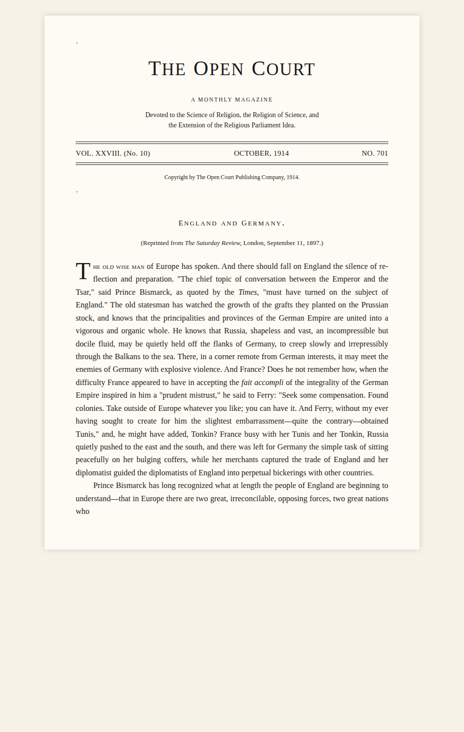·
The Open Court
A Monthly Magazine
Devoted to the Science of Religion, the Religion of Science, and
the Extension of the Religious Parliament Idea.
VOL. XXVIII. (No. 10) OCTOBER, 1914 NO. 701
Copyright by The Open Court Publishing Company, 1914.
·
England and Germany.
(Reprinted from The Saturday Review, London, September 11, 1897.)
THE OLD WISE MAN of Europe has spoken. And there should fall on England the silence of reflection and preparation. "The chief topic of conversation between the Emperor and the Tsar," said Prince Bismarck, as quoted by the Times, "must have turned on the subject of England." The old statesman has watched the growth of the grafts they planted on the Prussian stock, and knows that the principalities and provinces of the German Empire are united into a vigorous and organic whole. He knows that Russia, shapeless and vast, an incompressible but docile fluid, may be quietly held off the flanks of Germany, to creep slowly and irrepressibly through the Balkans to the sea. There, in a corner remote from German interests, it may meet the enemies of Germany with explosive violence. And France? Does he not remember how, when the difficulty France appeared to have in accepting the fait accompli of the integrality of the German Empire inspired in him a "prudent mistrust," he said to Ferry: "Seek some compensation. Found colonies. Take outside of Europe whatever you like; you can have it. And Ferry, without my ever having sought to create for him the slightest embarrassment—quite the contrary—obtained Tunis," and, he might have added, Tonkin? France busy with her Tunis and her Tonkin, Russia quietly pushed to the east and the south, and there was left for Germany the simple task of sitting peacefully on her bulging coffers, while her merchants captured the trade of England and her diplomatist guided the diplomatists of England into perpetual bickerings with other countries.
Prince Bismarck has long recognized what at length the people of England are beginning to understand—that in Europe there are two great, irreconcilable, opposing forces, two great nations who